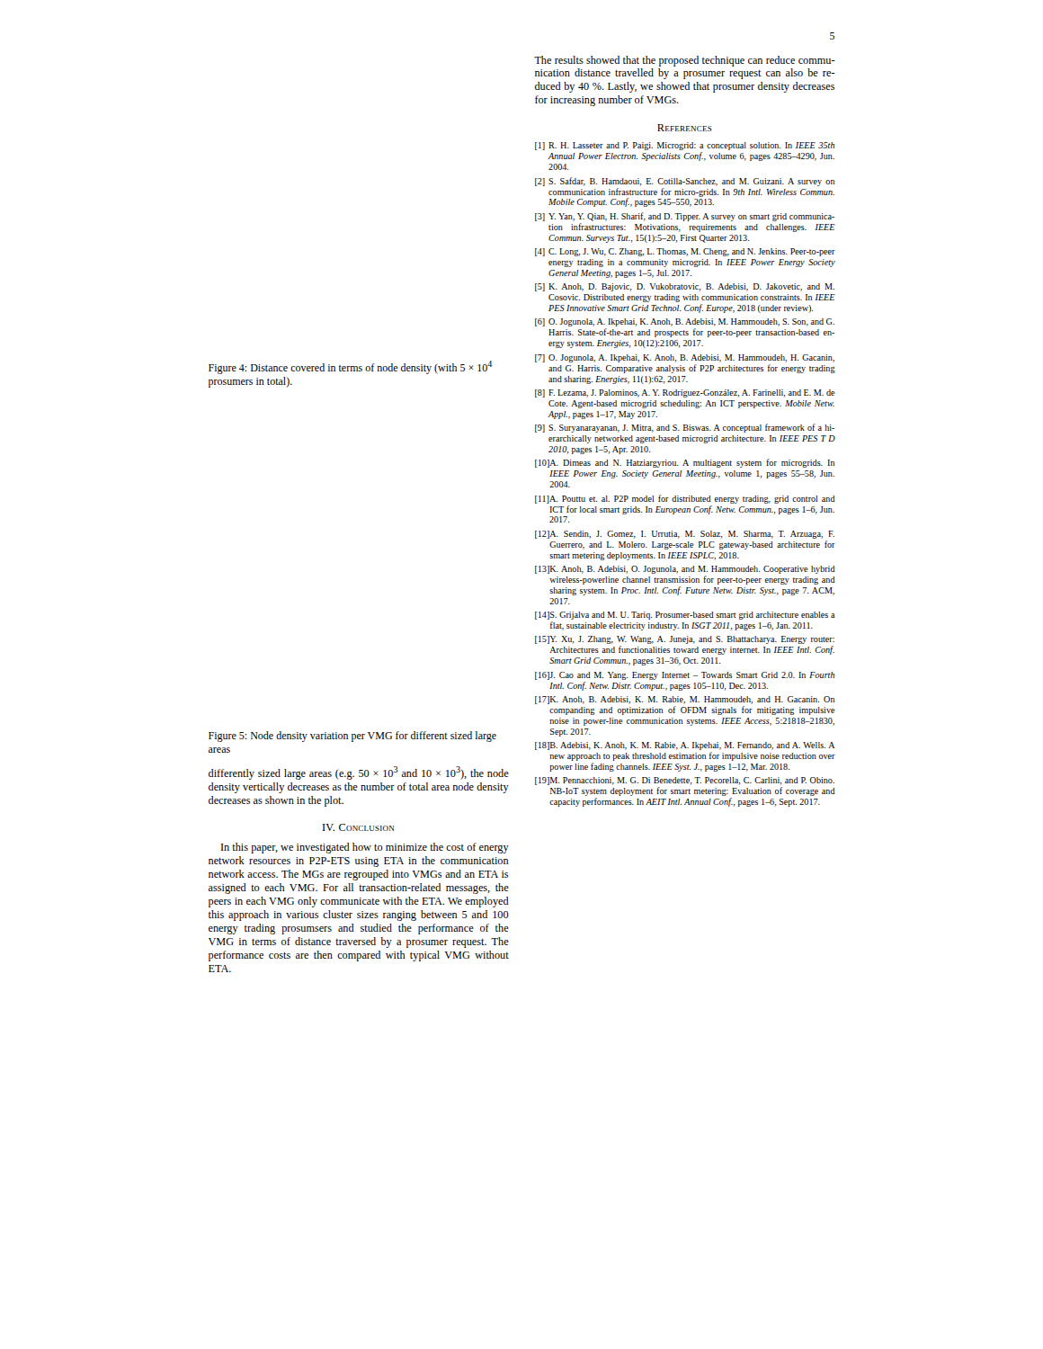5
Figure 4: Distance covered in terms of node density (with 5 × 104 prosumers in total).
Figure 5: Node density variation per VMG for different sized large areas
differently sized large areas (e.g. 50 × 103 and 10 × 103), the node density vertically decreases as the number of total area node density decreases as shown in the plot.
IV. Conclusion
In this paper, we investigated how to minimize the cost of energy network resources in P2P-ETS using ETA in the communication network access. The MGs are regrouped into VMGs and an ETA is assigned to each VMG. For all transaction-related messages, the peers in each VMG only communicate with the ETA. We employed this approach in various cluster sizes ranging between 5 and 100 energy trading prosumsers and studied the performance of the VMG in terms of distance traversed by a prosumer request. The performance costs are then compared with typical VMG without ETA.
The results showed that the proposed technique can reduce communication distance travelled by a prosumer request can also be reduced by 40 %. Lastly, we showed that prosumer density decreases for increasing number of VMGs.
References
[1] R. H. Lasseter and P. Paigi. Microgrid: a conceptual solution. In IEEE 35th Annual Power Electron. Specialists Conf., volume 6, pages 4285–4290, Jun. 2004.
[2] S. Safdar, B. Hamdaoui, E. Cotilla-Sanchez, and M. Guizani. A survey on communication infrastructure for micro-grids. In 9th Intl. Wireless Commun. Mobile Comput. Conf., pages 545–550, 2013.
[3] Y. Yan, Y. Qian, H. Sharif, and D. Tipper. A survey on smart grid communication infrastructures: Motivations, requirements and challenges. IEEE Commun. Surveys Tut., 15(1):5–20, First Quarter 2013.
[4] C. Long, J. Wu, C. Zhang, L. Thomas, M. Cheng, and N. Jenkins. Peer-to-peer energy trading in a community microgrid. In IEEE Power Energy Society General Meeting, pages 1–5, Jul. 2017.
[5] K. Anoh, D. Bajovic, D. Vukobratovic, B. Adebisi, D. Jakovetic, and M. Cosovic. Distributed energy trading with communication constraints. In IEEE PES Innovative Smart Grid Technol. Conf. Europe, 2018 (under review).
[6] O. Jogunola, A. Ikpehai, K. Anoh, B. Adebisi, M. Hammoudeh, S. Son, and G. Harris. State-of-the-art and prospects for peer-to-peer transaction-based energy system. Energies, 10(12):2106, 2017.
[7] O. Jogunola, A. Ikpehai, K. Anoh, B. Adebisi, M. Hammoudeh, H. Gacanin, and G. Harris. Comparative analysis of P2P architectures for energy trading and sharing. Energies, 11(1):62, 2017.
[8] F. Lezama, J. Palominos, A. Y. Rodríguez-González, A. Farinelli, and E. M. de Cote. Agent-based microgrid scheduling: An ICT perspective. Mobile Netw. Appl., pages 1–17, May 2017.
[9] S. Suryanarayanan, J. Mitra, and S. Biswas. A conceptual framework of a hierarchically networked agent-based microgrid architecture. In IEEE PES T D 2010, pages 1–5, Apr. 2010.
[10] A. Dimeas and N. Hatziargyriou. A multiagent system for microgrids. In IEEE Power Eng. Society General Meeting., volume 1, pages 55–58, Jun. 2004.
[11] A. Pouttu et. al. P2P model for distributed energy trading, grid control and ICT for local smart grids. In European Conf. Netw. Commun., pages 1–6, Jun. 2017.
[12] A. Sendin, J. Gomez, I. Urrutia, M. Solaz, M. Sharma, T. Arzuaga, F. Guerrero, and L. Molero. Large-scale PLC gateway-based architecture for smart metering deployments. In IEEE ISPLC, 2018.
[13] K. Anoh, B. Adebisi, O. Jogunola, and M. Hammoudeh. Cooperative hybrid wireless-powerline channel transmission for peer-to-peer energy trading and sharing system. In Proc. Intl. Conf. Future Netw. Distr. Syst., page 7. ACM, 2017.
[14] S. Grijalva and M. U. Tariq. Prosumer-based smart grid architecture enables a flat, sustainable electricity industry. In ISGT 2011, pages 1–6, Jan. 2011.
[15] Y. Xu, J. Zhang, W. Wang, A. Juneja, and S. Bhattacharya. Energy router: Architectures and functionalities toward energy internet. In IEEE Intl. Conf. Smart Grid Commun., pages 31–36, Oct. 2011.
[16] J. Cao and M. Yang. Energy Internet – Towards Smart Grid 2.0. In Fourth Intl. Conf. Netw. Distr. Comput., pages 105–110, Dec. 2013.
[17] K. Anoh, B. Adebisi, K. M. Rabie, M. Hammoudeh, and H. Gacanin. On companding and optimization of OFDM signals for mitigating impulsive noise in power-line communication systems. IEEE Access, 5:21818–21830, Sept. 2017.
[18] B. Adebisi, K. Anoh, K. M. Rabie, A. Ikpehai, M. Fernando, and A. Wells. A new approach to peak threshold estimation for impulsive noise reduction over power line fading channels. IEEE Syst. J., pages 1–12, Mar. 2018.
[19] M. Pennacchioni, M. G. Di Benedette, T. Pecorella, C. Carlini, and P. Obino. NB-IoT system deployment for smart metering: Evaluation of coverage and capacity performances. In AEIT Intl. Annual Conf., pages 1–6, Sept. 2017.